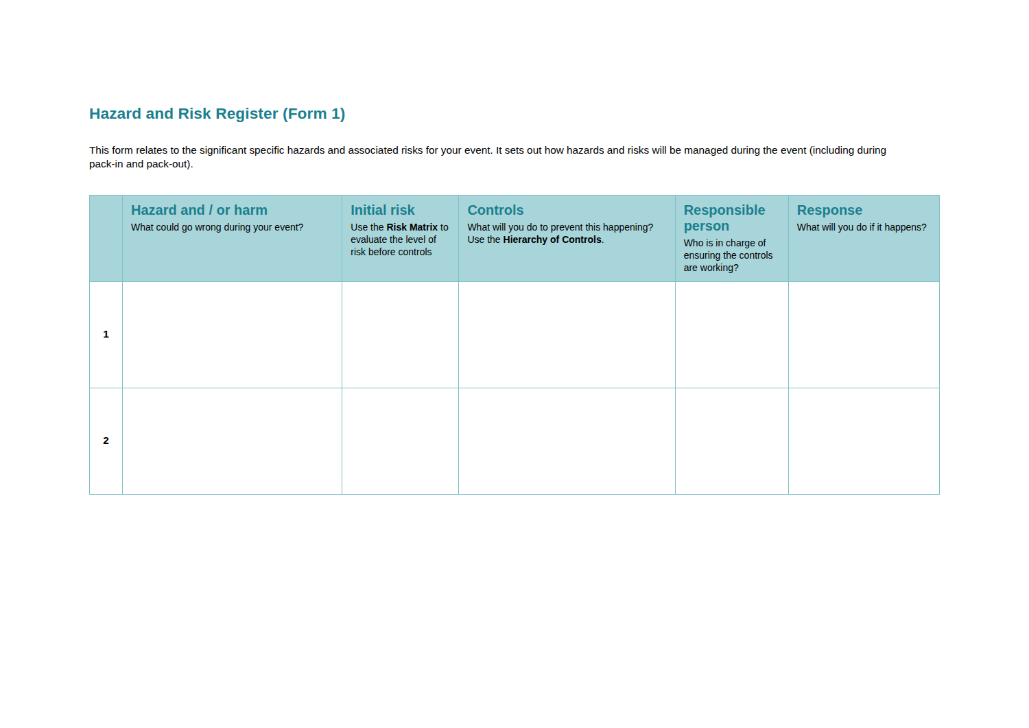Hazard and Risk Register (Form 1)
This form relates to the significant specific hazards and associated risks for your event. It sets out how hazards and risks will be managed during the event (including during pack-in and pack-out).
| | Hazard and / or harm What could go wrong during your event? | Initial risk Use the Risk Matrix to evaluate the level of risk before controls | Controls What will you do to prevent this happening? Use the Hierarchy of Controls . | Responsible person Who is in charge of ensuring the controls are working? | Response What will you do if it happens? |
| --- | --- | --- | --- | --- | --- |
| 1 | | | | | |
| 2 | | | | | |